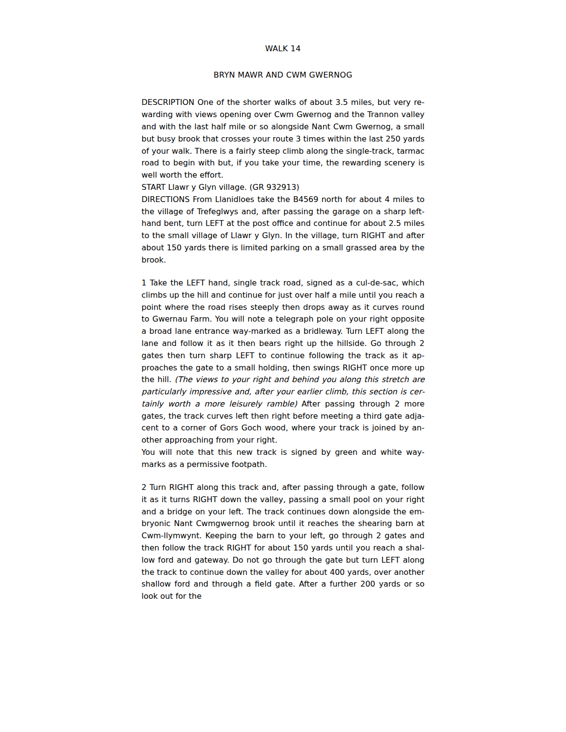WALK 14
BRYN MAWR AND CWM GWERNOG
DESCRIPTION One of the shorter walks of about 3.5 miles, but very rewarding with views opening over Cwm Gwernog and the Trannon valley and with the last half mile or so alongside Nant Cwm Gwernog, a small but busy brook that crosses your route 3 times within the last 250 yards of your walk. There is a fairly steep climb along the single-track, tarmac road to begin with but, if you take your time, the rewarding scenery is well worth the effort.
START Llawr y Glyn village. (GR 932913)
DIRECTIONS From Llanidloes take the B4569 north for about 4 miles to the village of Trefeglwys and, after passing the garage on a sharp left-hand bent, turn LEFT at the post office and continue for about 2.5 miles to the small village of Llawr y Glyn. In the village, turn RIGHT and after about 150 yards there is limited parking on a small grassed area by the brook.
1 Take the LEFT hand, single track road, signed as a cul-de-sac, which climbs up the hill and continue for just over half a mile until you reach a point where the road rises steeply then drops away as it curves round to Gwernau Farm. You will note a telegraph pole on your right opposite a broad lane entrance way-marked as a bridleway. Turn LEFT along the lane and follow it as it then bears right up the hillside. Go through 2 gates then turn sharp LEFT to continue following the track as it approaches the gate to a small holding, then swings RIGHT once more up the hill. (The views to your right and behind you along this stretch are particularly impressive and, after your earlier climb, this section is certainly worth a more leisurely ramble) After passing through 2 more gates, the track curves left then right before meeting a third gate adjacent to a corner of Gors Goch wood, where your track is joined by another approaching from your right.
You will note that this new track is signed by green and white way-marks as a permissive footpath.
2 Turn RIGHT along this track and, after passing through a gate, follow it as it turns RIGHT down the valley, passing a small pool on your right and a bridge on your left. The track continues down alongside the embryonic Nant Cwmgwernog brook until it reaches the shearing barn at Cwm-llymwynt. Keeping the barn to your left, go through 2 gates and then follow the track RIGHT for about 150 yards until you reach a shallow ford and gateway. Do not go through the gate but turn LEFT along the track to continue down the valley for about 400 yards, over another shallow ford and through a field gate. After a further 200 yards or so look out for the